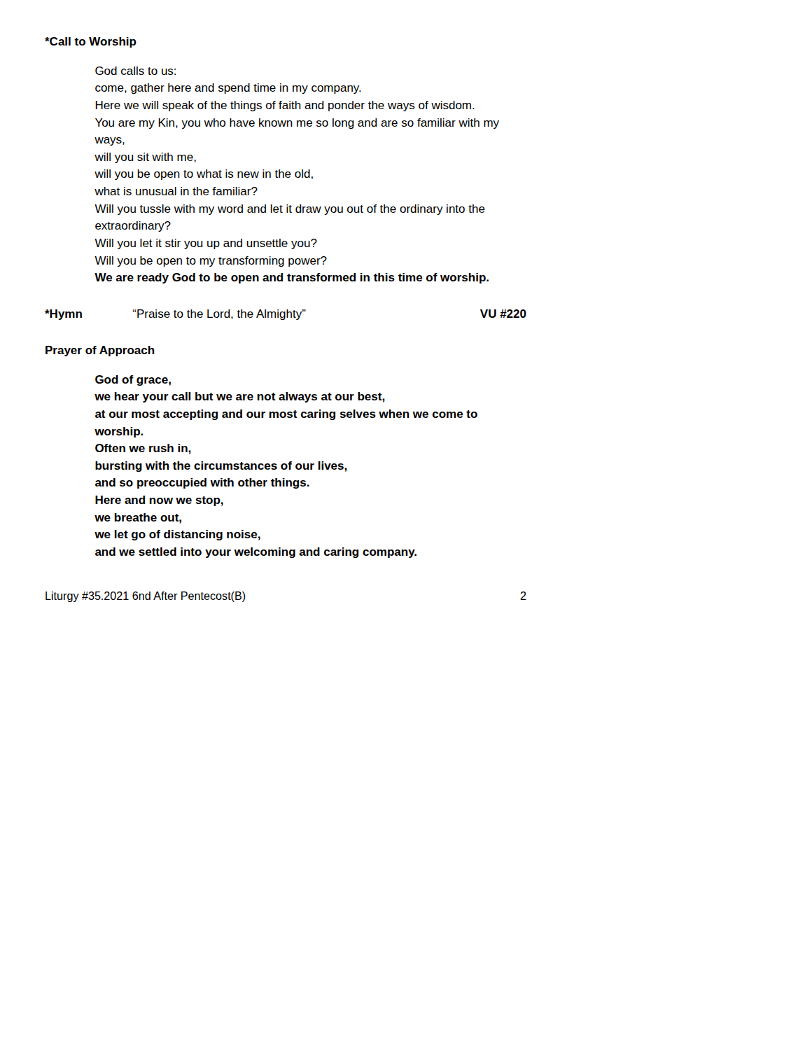*Call to Worship
God calls to us:
come, gather here and spend time in my company.
Here we will speak of the things of faith and ponder the ways of wisdom.
You are my Kin, you who have known me so long and are so familiar with my ways,
will you sit with me,
will you be open to what is new in the old,
what is unusual in the familiar?
Will you tussle with my word and let it draw you out of the ordinary into the extraordinary?
Will you let it stir you up and unsettle you?
Will you be open to my transforming power?
We are ready God to be open and transformed in this time of worship.
*Hymn “Praise to the Lord, the Almighty” VU #220
Prayer of Approach
God of grace,
we hear your call but we are not always at our best,
at our most accepting and our most caring selves when we come to worship.
Often we rush in,
bursting with the circumstances of our lives,
and so preoccupied with other things.
Here and now we stop,
we breathe out,
we let go of distancing noise,
and we settled into your welcoming and caring company.
Liturgy #35.2021 6nd After Pentecost(B) 2